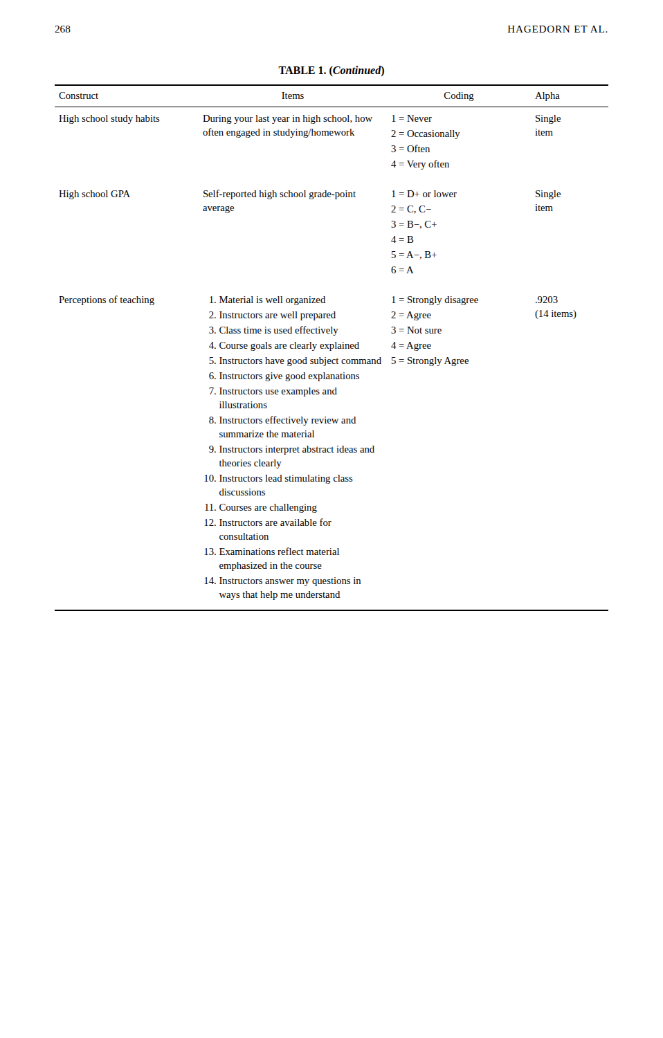268 HAGEDORN ET AL.
TABLE 1. (Continued)
| Construct | Items | Coding | Alpha |
| --- | --- | --- | --- |
| High school study habits | During your last year in high school, how often engaged in studying/homework | 1 = Never 2 = Occasionally 3 = Often 4 = Very often | Single item |
| High school GPA | Self-reported high school grade-point average | 1 = D+ or lower 2 = C, C− 3 = B−, C+ 4 = B 5 = A−, B+ 6 = A | Single item |
| Perceptions of teaching | Material is well organized Instructors are well prepared Class time is used effectively Course goals are clearly explained Instructors have good subject command Instructors give good explanations Instructors use examples and illustrations Instructors effectively review and summarize the material Instructors interpret abstract ideas and theories clearly Instructors lead stimulating class discussions Courses are challenging Instructors are available for consultation Examinations reflect material emphasized in the course Instructors answer my questions in ways that help me understand | 1 = Strongly disagree 2 = Agree 3 = Not sure 4 = Agree 5 = Strongly Agree | .9203 (14 items) |